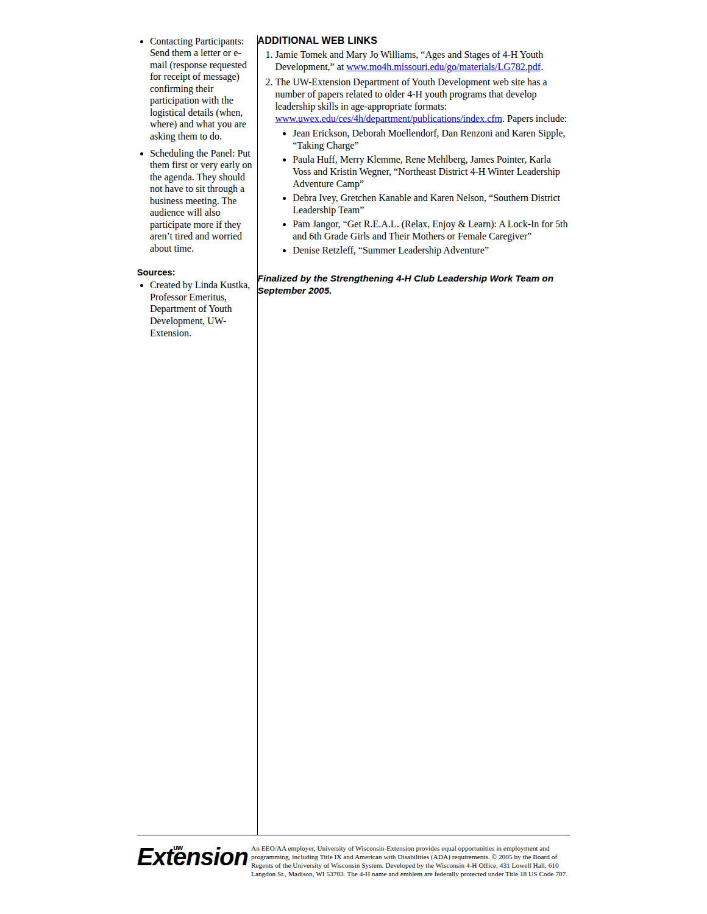| Contacting Participants: Send them a letter or e-mail (response requested for receipt of message) confirming their participation with the logistical details (when, where) and what you are asking them to do. Scheduling the Panel: Put them first or very early on the agenda. They should not have to sit through a business meeting. The audience will also participate more if they aren’t tired and worried about time. Sources: Created by Linda Kustka, Professor Emeritus, Department of Youth Development, UW-Extension. | ADDITIONAL WEB LINKS Jamie Tomek and Mary Jo Williams, “Ages and Stages of 4-H Youth Development,” at www.mo4h.missouri.edu/go/materials/LG782.pdf . The UW-Extension Department of Youth Development web site has a number of papers related to older 4-H youth programs that develop leadership skills in age-appropriate formats: www.uwex.edu/ces/4h/department/publications/index.cfm . Papers include: Jean Erickson, Deborah Moellendorf, Dan Renzoni and Karen Sipple, “Taking Charge” Paula Huff, Merry Klemme, Rene Mehlberg, James Pointer, Karla Voss and Kristin Wegner, “Northeast District 4-H Winter Leadership Adventure Camp” Debra Ivey, Gretchen Kanable and Karen Nelson, “Southern District Leadership Team” Pam Jangor, “Get R.E.A.L. (Relax, Enjoy & Learn): A Lock-In for 5th and 6th Grade Girls and Their Mothers or Female Caregiver” Denise Retzleff, “Summer Leadership Adventure” Finalized by the Strengthening 4-H Club Leadership Work Team on September 2005. |
uw Extension
An EEO/AA employer, University of Wisconsin-Extension provides equal opportunities in employment and programming, including Title IX and American with Disabilities (ADA) requirements. © 2005 by the Board of Regents of the University of Wisconsin System. Developed by the Wisconsin 4-H Office, 431 Lowell Hall, 610 Langdon St., Madison, WI 53703. The 4-H name and emblem are federally protected under Title 18 US Code 707.